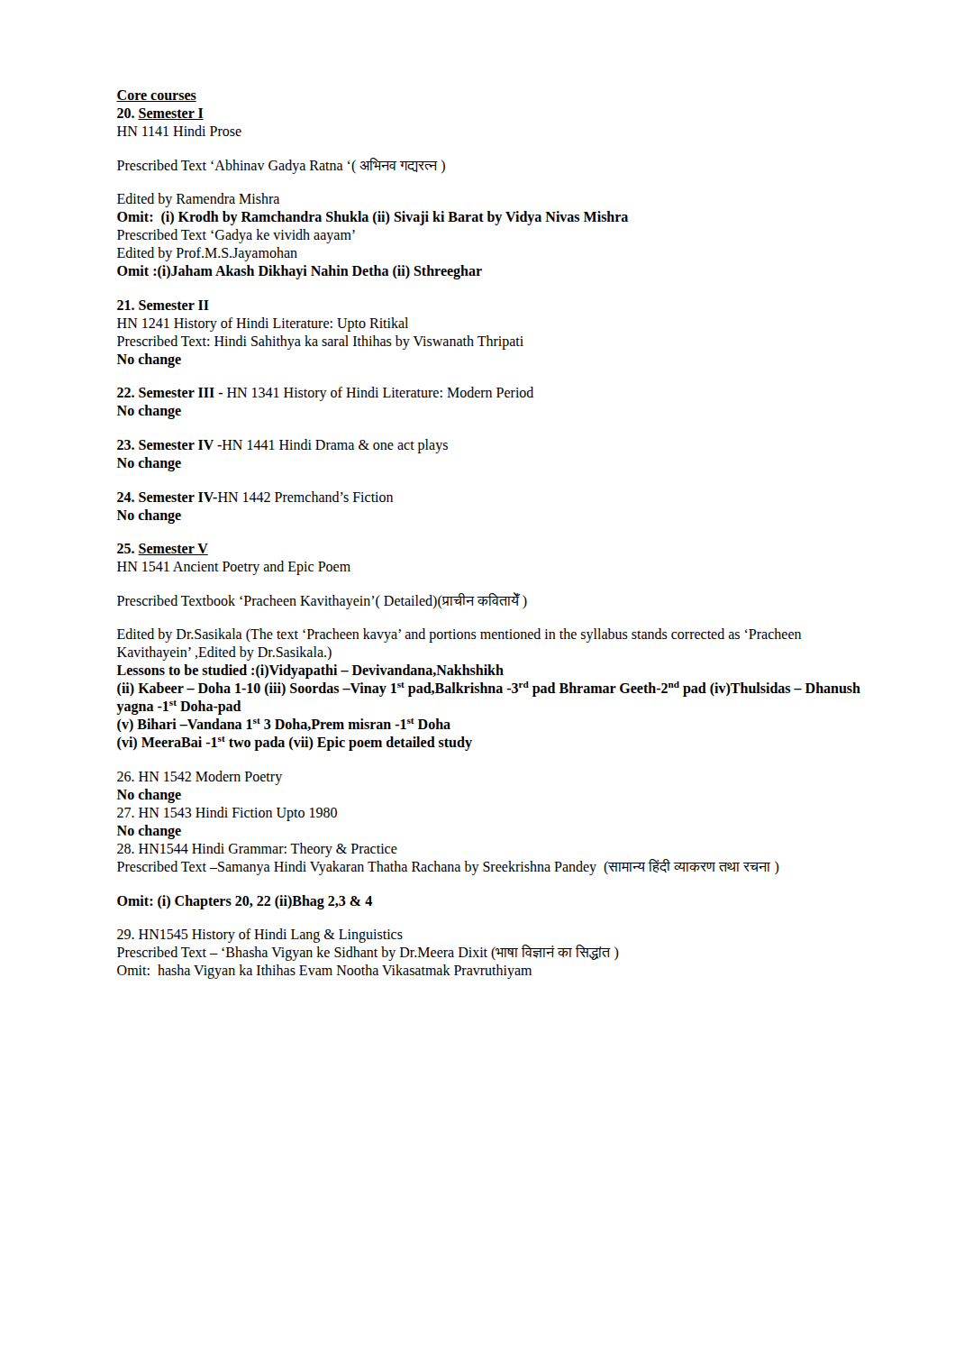Core courses
20. Semester I
HN 1141 Hindi Prose
Prescribed Text ‘Abhinav Gadya Ratna ‘( अभिनव गद्यरत्न )
Edited by Ramendra Mishra
Omit: (i) Krodh by Ramchandra Shukla (ii) Sivaji ki Barat by Vidya Nivas Mishra
Prescribed Text ‘Gadya ke vividh aayam’
Edited by Prof.M.S.Jayamohan
Omit :(i)Jaham Akash Dikhayi Nahin Detha (ii) Sthreeghar
21. Semester II
HN 1241 History of Hindi Literature: Upto Ritikal
Prescribed Text: Hindi Sahithya ka saral Ithihas by Viswanath Thripati
No change
22. Semester III - HN 1341 History of Hindi Literature: Modern Period
No change
23. Semester IV -HN 1441 Hindi Drama & one act plays
No change
24. Semester IV-HN 1442 Premchand’s Fiction
No change
25. Semester V
HN 1541 Ancient Poetry and Epic Poem
Prescribed Textbook ‘Pracheen Kavithayein’( Detailed)(प्राचीन कवितायेँ )
Edited by Dr.Sasikala (The text ‘Pracheen kavya’ and portions mentioned in the syllabus stands corrected as ‘Pracheen Kavithayein’ ,Edited by Dr.Sasikala.)
Lessons to be studied :(i)Vidyapathi – Devivandana,Nakhshikh
(ii) Kabeer – Doha 1-10 (iii) Soordas –Vinay 1st pad,Balkrishna -3rd pad Bhramar Geeth-2nd pad (iv)Thulsidas – Dhanush yagna -1st Doha-pad
(v) Bihari –Vandana 1st 3 Doha,Prem misran -1st Doha
(vi) MeeraBai -1st two pada (vii) Epic poem detailed study
26. HN 1542 Modern Poetry
No change
27. HN 1543 Hindi Fiction Upto 1980
No change
28. HN1544 Hindi Grammar: Theory & Practice
Prescribed Text –Samanya Hindi Vyakaran Thatha Rachana by Sreekrishna Pandey (सामान्य हिंदी व्याकरण तथा रचना )
Omit: (i) Chapters 20, 22 (ii)Bhag 2,3 & 4
29. HN1545 History of Hindi Lang & Linguistics
Prescribed Text – ‘Bhasha Vigyan ke Sidhant by Dr.Meera Dixit (भाषा विज्ञानं का सिद्धांत )
Omit: hasha Vigyan ka Ithihas Evam Nootha Vikasatmak Pravruthiyam